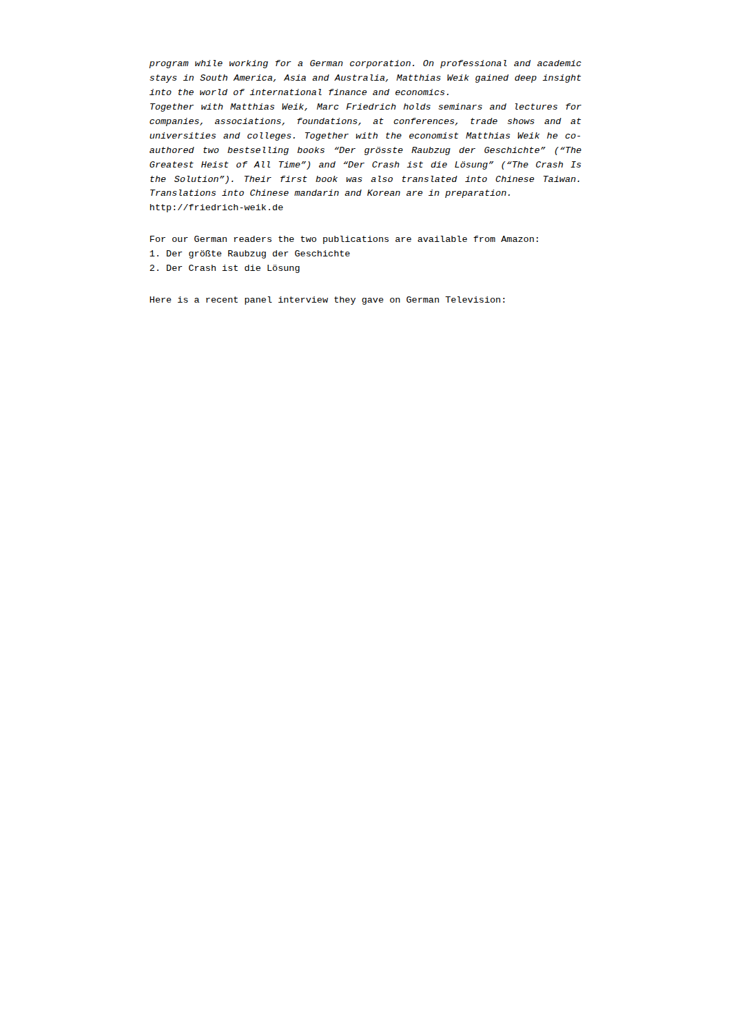program while working for a German corporation. On professional and academic stays in South America, Asia and Australia, Matthias Weik gained deep insight into the world of international finance and economics.
Together with Matthias Weik, Marc Friedrich holds seminars and lectures for companies, associations, foundations, at conferences, trade shows and at universities and colleges. Together with the economist Matthias Weik he co-authored two bestselling books “Der grösste Raubzug der Geschichte” (“The Greatest Heist of All Time”) and “Der Crash ist die Lösung” (“The Crash Is the Solution”). Their first book was also translated into Chinese Taiwan. Translations into Chinese mandarin and Korean are in preparation.
http://friedrich-weik.de
For our German readers the two publications are available from Amazon:
1. Der größte Raubzug der Geschichte
2. Der Crash ist die Lösung
Here is a recent panel interview they gave on German Television: